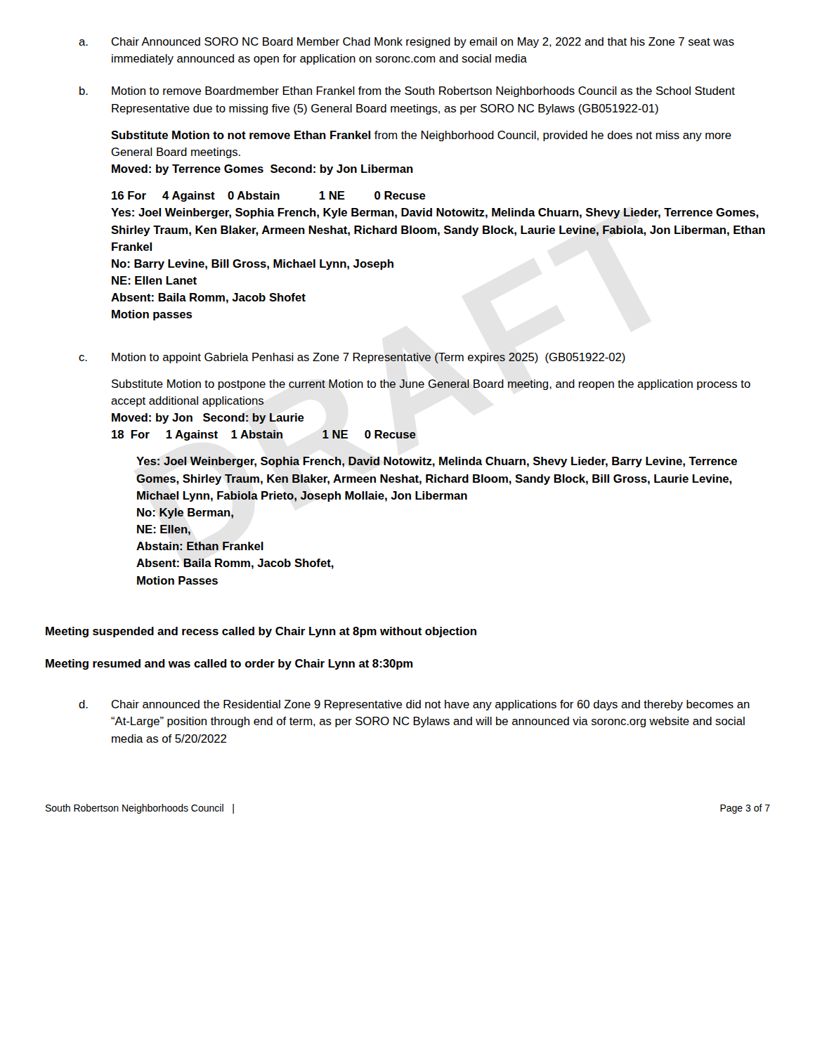DRAFT
a.
Chair Announced SORO NC Board Member Chad Monk resigned by email on May 2, 2022 and that his Zone 7 seat was immediately announced as open for application on soronc.com and social media
b.
Motion to remove Boardmember Ethan Frankel from the South Robertson Neighborhoods Council as the School Student Representative due to missing five (5) General Board meetings, as per SORO NC Bylaws (GB051922-01)
Substitute Motion to not remove Ethan Frankel from the Neighborhood Council, provided he does not miss any more General Board meetings.
Moved: by Terrence Gomes Second: by Jon Liberman
16 For 4 Against 0 Abstain 1 NE 0 Recuse
Yes: Joel Weinberger, Sophia French, Kyle Berman, David Notowitz, Melinda Chuarn, Shevy Lieder, Terrence Gomes, Shirley Traum, Ken Blaker, Armeen Neshat, Richard Bloom, Sandy Block, Laurie Levine, Fabiola, Jon Liberman, Ethan Frankel
No: Barry Levine, Bill Gross, Michael Lynn, Joseph
NE: Ellen Lanet
Absent: Baila Romm, Jacob Shofet
Motion passes
c.
Motion to appoint Gabriela Penhasi as Zone 7 Representative (Term expires 2025) (GB051922-02)
Substitute Motion to postpone the current Motion to the June General Board meeting, and reopen the application process to accept additional applications
Moved: by Jon Second: by Laurie
18 For 1 Against 1 Abstain 1 NE 0 Recuse
Yes: Joel Weinberger, Sophia French, David Notowitz, Melinda Chuarn, Shevy Lieder, Barry Levine, Terrence Gomes, Shirley Traum, Ken Blaker, Armeen Neshat, Richard Bloom, Sandy Block, Bill Gross, Laurie Levine, Michael Lynn, Fabiola Prieto, Joseph Mollaie, Jon Liberman
No: Kyle Berman,
NE: Ellen,
Abstain: Ethan Frankel
Absent: Baila Romm, Jacob Shofet,
Motion Passes
Meeting suspended and recess called by Chair Lynn at 8pm without objection
Meeting resumed and was called to order by Chair Lynn at 8:30pm
d.
Chair announced the Residential Zone 9 Representative did not have any applications for 60 days and thereby becomes an “At-Large” position through end of term, as per SORO NC Bylaws and will be announced via soronc.org website and social media as of 5/20/2022
South Robertson Neighborhoods Council | Page 3 of 7